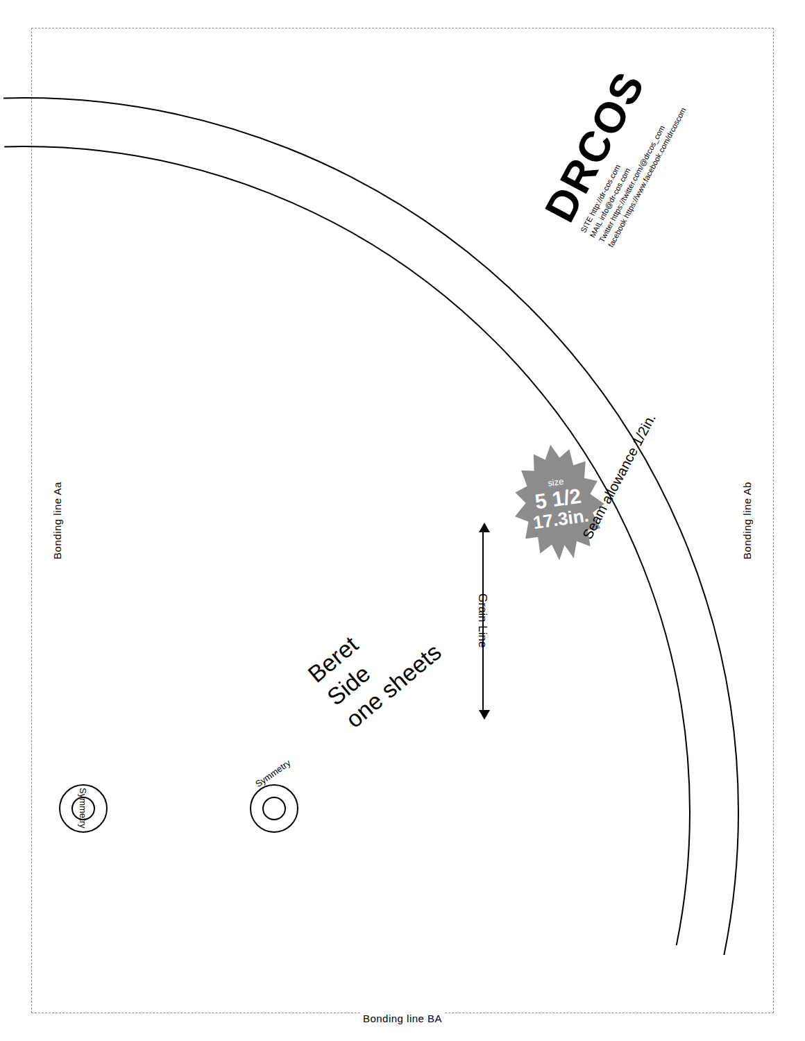Bonding line Aa
Bonding line Ab
Bonding line BA
DRCOS
SITE http://dr-cos.com
MAIL info@dr-cos.com
Twitter https://twitter.com/@drcos_com
facebook https://www.facebook.com/drcoscom
size 5 1/2 17.3in.
Grain Line
Seam allowance 1/2in.
Beret
Side
one sheets
Symmetry
Symmetry